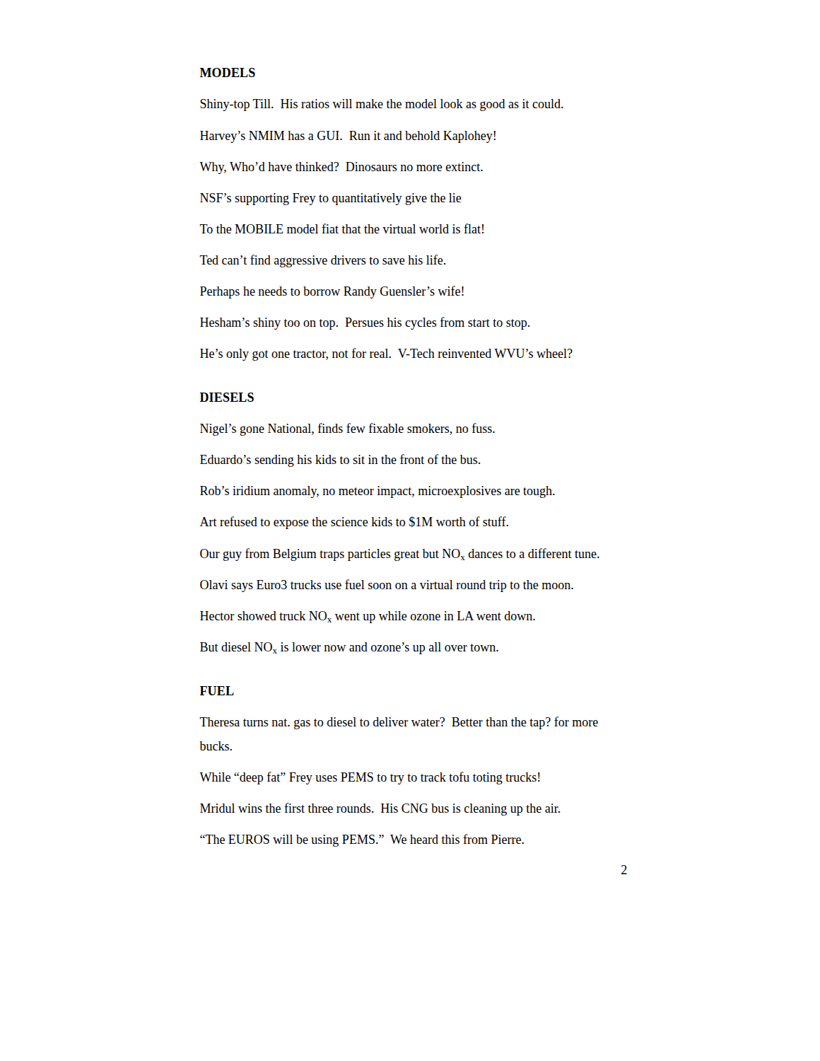MODELS
Shiny-top Till. His ratios will make the model look as good as it could.
Harvey’s NMIM has a GUI. Run it and behold Kaplohey!
Why, Who’d have thinked? Dinosaurs no more extinct.
NSF’s supporting Frey to quantitatively give the lie
To the MOBILE model fiat that the virtual world is flat!
Ted can’t find aggressive drivers to save his life.
Perhaps he needs to borrow Randy Guensler’s wife!
Hesham’s shiny too on top. Persues his cycles from start to stop.
He’s only got one tractor, not for real. V-Tech reinvented WVU’s wheel?
DIESELS
Nigel’s gone National, finds few fixable smokers, no fuss.
Eduardo’s sending his kids to sit in the front of the bus.
Rob’s iridium anomaly, no meteor impact, microexplosives are tough.
Art refused to expose the science kids to $1M worth of stuff.
Our guy from Belgium traps particles great but NOx dances to a different tune.
Olavi says Euro3 trucks use fuel soon on a virtual round trip to the moon.
Hector showed truck NOx went up while ozone in LA went down.
But diesel NOx is lower now and ozone’s up all over town.
FUEL
Theresa turns nat. gas to diesel to deliver water? Better than the tap? for more bucks.
While “deep fat” Frey uses PEMS to try to track tofu toting trucks!
Mridul wins the first three rounds. His CNG bus is cleaning up the air.
“The EUROS will be using PEMS.” We heard this from Pierre.
2